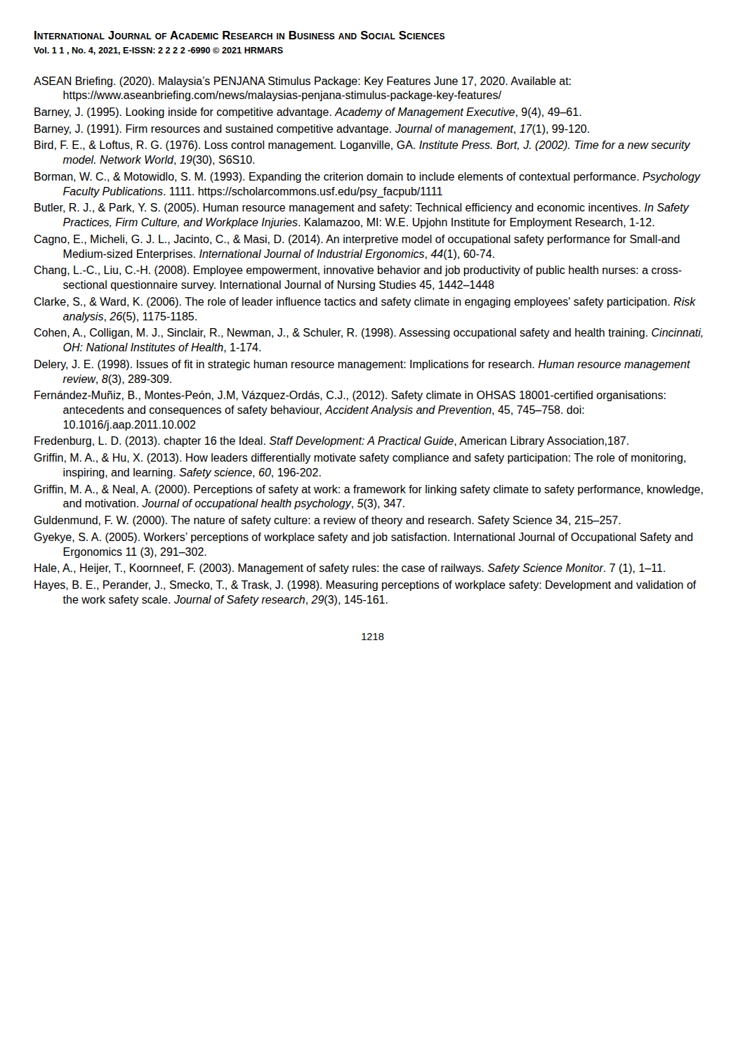International Journal of Academic Research in Business and Social Sciences
Vol. 1 1 , No. 4, 2021, E-ISSN: 2 2 2 2 -6990 © 2021 HRMARS
ASEAN Briefing. (2020). Malaysia’s PENJANA Stimulus Package: Key Features June 17, 2020. Available at: https://www.aseanbriefing.com/news/malaysias-penjana-stimulus-package-key-features/
Barney, J. (1995). Looking inside for competitive advantage. Academy of Management Executive, 9(4), 49–61.
Barney, J. (1991). Firm resources and sustained competitive advantage. Journal of management, 17(1), 99-120.
Bird, F. E., & Loftus, R. G. (1976). Loss control management. Loganville, GA. Institute Press. Bort, J. (2002). Time for a new security model. Network World, 19(30), S6S10.
Borman, W. C., & Motowidlo, S. M. (1993). Expanding the criterion domain to include elements of contextual performance. Psychology Faculty Publications. 1111. https://scholarcommons.usf.edu/psy_facpub/1111
Butler, R. J., & Park, Y. S. (2005). Human resource management and safety: Technical efficiency and economic incentives. In Safety Practices, Firm Culture, and Workplace Injuries. Kalamazoo, MI: W.E. Upjohn Institute for Employment Research, 1-12.
Cagno, E., Micheli, G. J. L., Jacinto, C., & Masi, D. (2014). An interpretive model of occupational safety performance for Small-and Medium-sized Enterprises. International Journal of Industrial Ergonomics, 44(1), 60-74.
Chang, L.-C., Liu, C.-H. (2008). Employee empowerment, innovative behavior and job productivity of public health nurses: a cross-sectional questionnaire survey. International Journal of Nursing Studies 45, 1442–1448
Clarke, S., & Ward, K. (2006). The role of leader influence tactics and safety climate in engaging employees' safety participation. Risk analysis, 26(5), 1175-1185.
Cohen, A., Colligan, M. J., Sinclair, R., Newman, J., & Schuler, R. (1998). Assessing occupational safety and health training. Cincinnati, OH: National Institutes of Health, 1-174.
Delery, J. E. (1998). Issues of fit in strategic human resource management: Implications for research. Human resource management review, 8(3), 289-309.
Fernández-Muñiz, B., Montes-Peón, J.M, Vázquez-Ordás, C.J., (2012). Safety climate in OHSAS 18001-certified organisations: antecedents and consequences of safety behaviour, Accident Analysis and Prevention, 45, 745–758. doi: 10.1016/j.aap.2011.10.002
Fredenburg, L. D. (2013). chapter 16 the Ideal. Staff Development: A Practical Guide, American Library Association,187.
Griffin, M. A., & Hu, X. (2013). How leaders differentially motivate safety compliance and safety participation: The role of monitoring, inspiring, and learning. Safety science, 60, 196-202.
Griffin, M. A., & Neal, A. (2000). Perceptions of safety at work: a framework for linking safety climate to safety performance, knowledge, and motivation. Journal of occupational health psychology, 5(3), 347.
Guldenmund, F. W. (2000). The nature of safety culture: a review of theory and research. Safety Science 34, 215–257.
Gyekye, S. A. (2005). Workers’ perceptions of workplace safety and job satisfaction. International Journal of Occupational Safety and Ergonomics 11 (3), 291–302.
Hale, A., Heijer, T., Koornneef, F. (2003). Management of safety rules: the case of railways. Safety Science Monitor. 7 (1), 1–11.
Hayes, B. E., Perander, J., Smecko, T., & Trask, J. (1998). Measuring perceptions of workplace safety: Development and validation of the work safety scale. Journal of Safety research, 29(3), 145-161.
1218